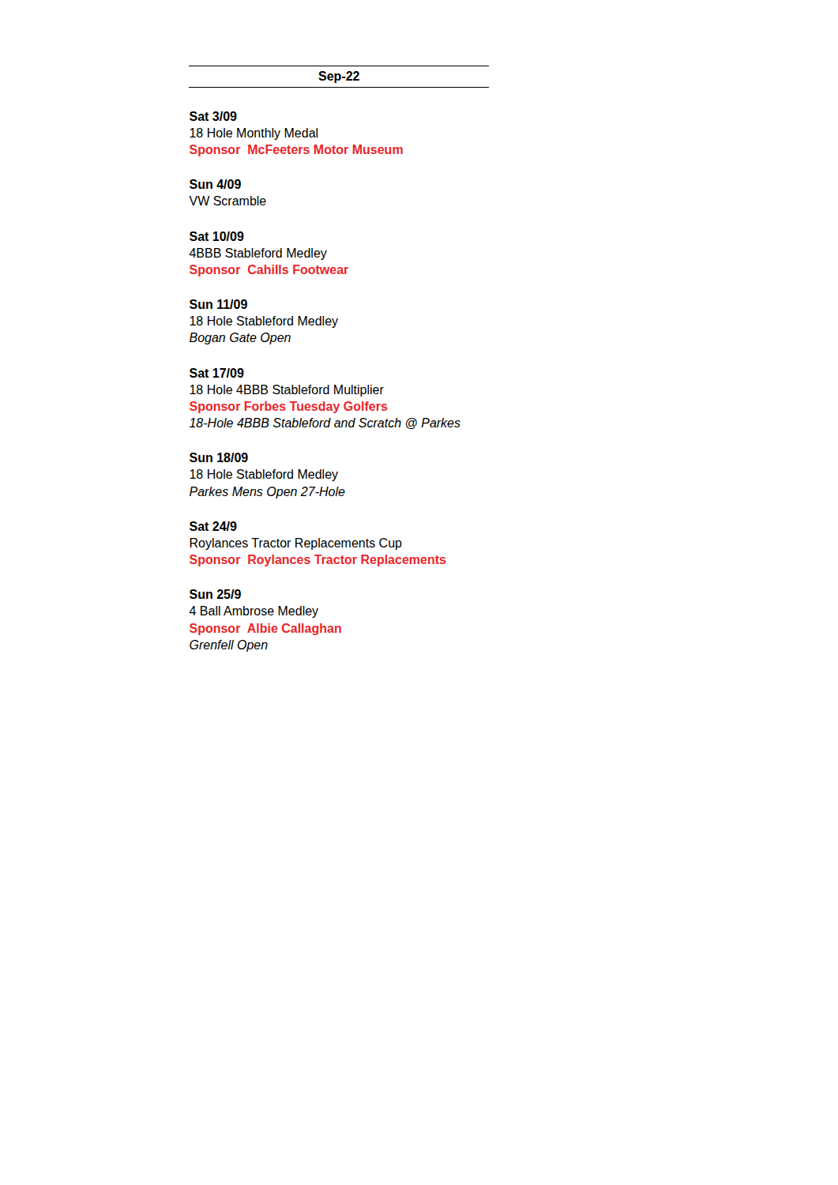| Sep-22 |
Sat 3/09
18 Hole Monthly Medal
Sponsor McFeeters Motor Museum
Sun 4/09
VW Scramble
Sat 10/09
4BBB Stableford Medley
Sponsor Cahills Footwear
Sun 11/09
18 Hole Stableford Medley
Bogan Gate Open
Sat 17/09
18 Hole 4BBB Stableford Multiplier
Sponsor Forbes Tuesday Golfers
18-Hole 4BBB Stableford and Scratch @ Parkes
Sun 18/09
18 Hole Stableford Medley
Parkes Mens Open 27-Hole
Sat 24/9
Roylances Tractor Replacements Cup
Sponsor Roylances Tractor Replacements
Sun 25/9
4 Ball Ambrose Medley
Sponsor Albie Callaghan
Grenfell Open